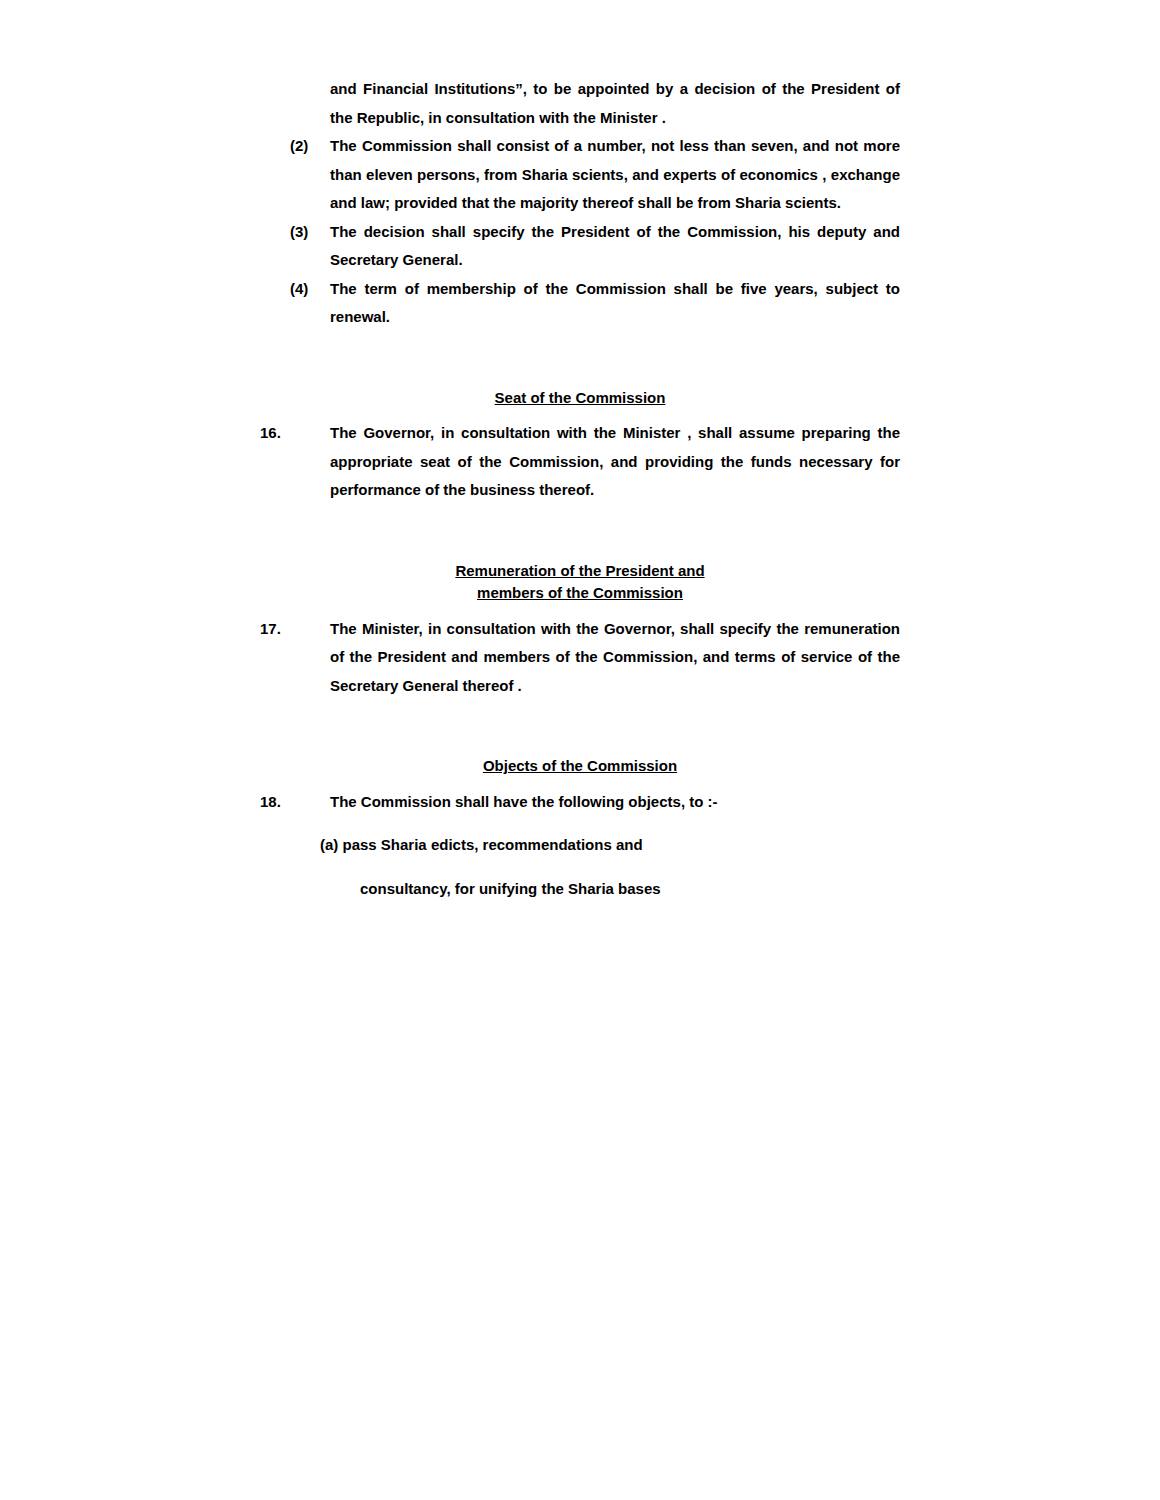and Financial Institutions”, to be appointed by a decision of the President of the Republic, in consultation with the Minister .
(2) The Commission shall consist of a number, not less than seven, and not more than eleven persons, from Sharia scients, and experts of economics , exchange and law; provided that the majority thereof shall be from Sharia scients.
(3) The decision shall specify the President of the Commission, his deputy and Secretary General.
(4) The term of membership of the Commission shall be five years, subject to renewal.
Seat of the Commission
16. The Governor, in consultation with the Minister , shall assume preparing the appropriate seat of the Commission, and providing the funds necessary for performance of the business thereof.
Remuneration of the President and
members of the Commission
17. The Minister, in consultation with the Governor, shall specify the remuneration of the President and members of the Commission, and terms of service of the Secretary General thereof .
Objects of the Commission
18. The Commission shall have the following objects, to :-
(a) pass Sharia edicts, recommendations and
consultancy, for unifying the Sharia bases